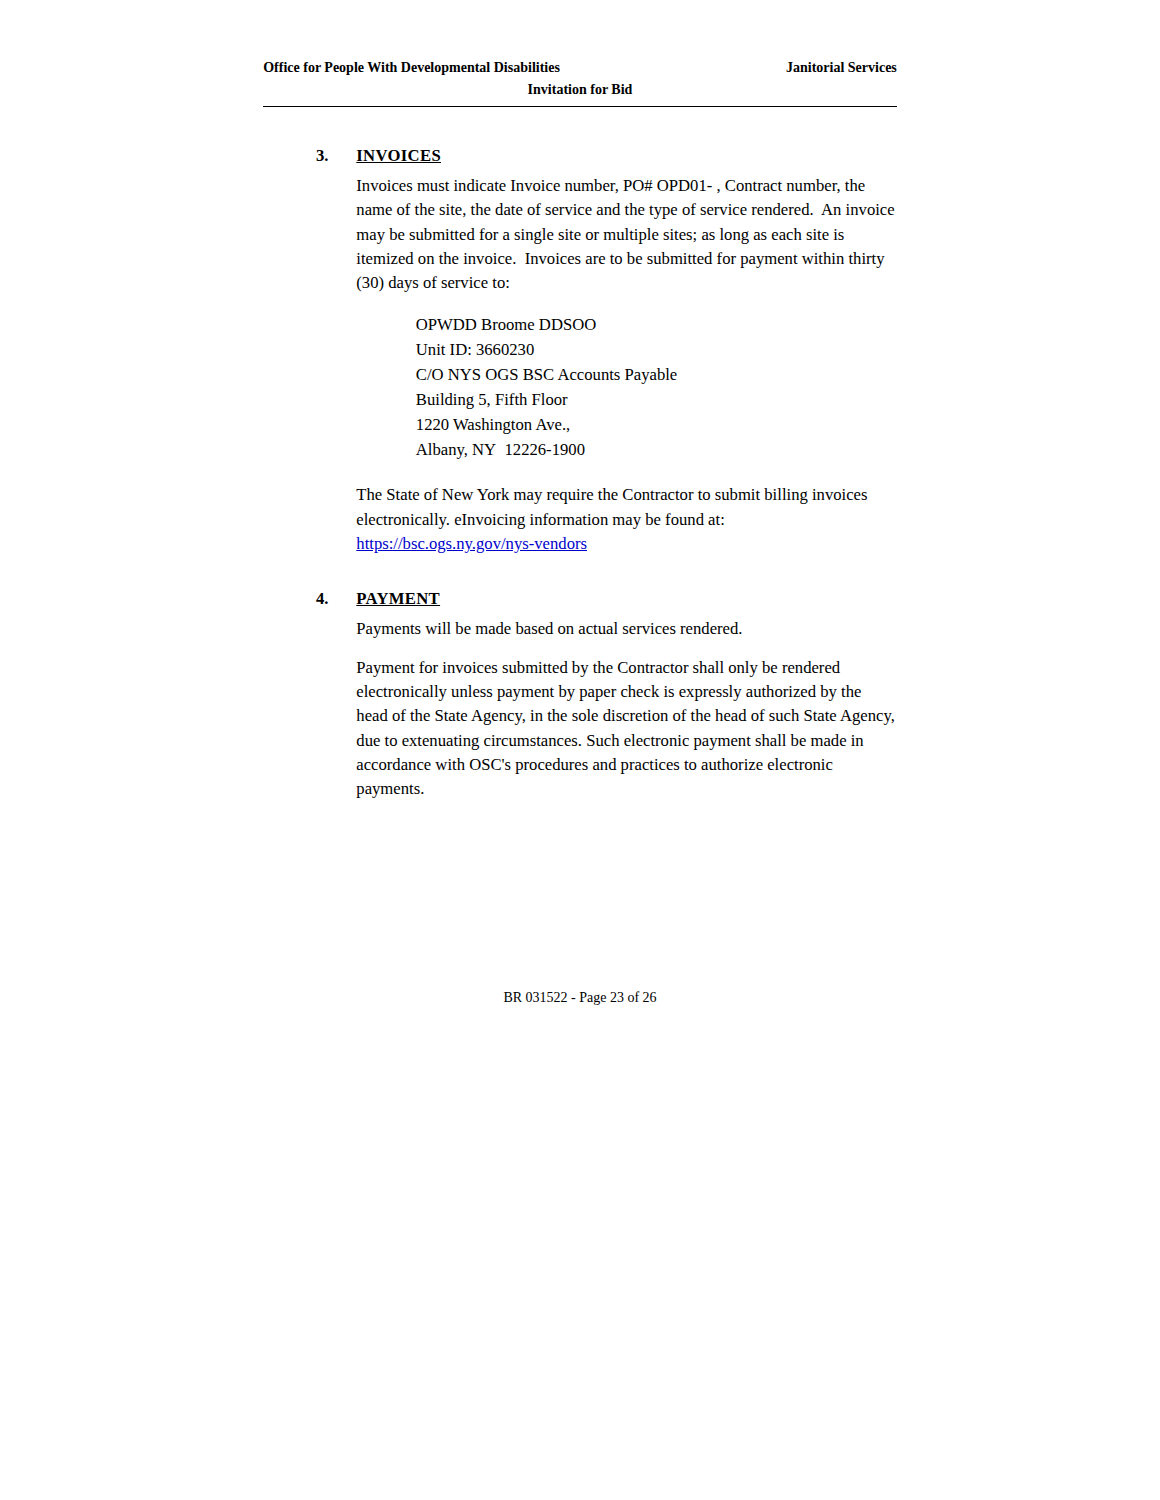Office for People With Developmental Disabilities
Janitorial Services
Invitation for Bid
3. INVOICES
Invoices must indicate Invoice number, PO# OPD01- , Contract number, the name of the site, the date of service and the type of service rendered. An invoice may be submitted for a single site or multiple sites; as long as each site is itemized on the invoice. Invoices are to be submitted for payment within thirty (30) days of service to:
OPWDD Broome DDSOO
Unit ID: 3660230
C/O NYS OGS BSC Accounts Payable
Building 5, Fifth Floor
1220 Washington Ave.,
Albany, NY 12226-1900
The State of New York may require the Contractor to submit billing invoices electronically. eInvoicing information may be found at: https://bsc.ogs.ny.gov/nys-vendors
4. PAYMENT
Payments will be made based on actual services rendered.
Payment for invoices submitted by the Contractor shall only be rendered electronically unless payment by paper check is expressly authorized by the head of the State Agency, in the sole discretion of the head of such State Agency, due to extenuating circumstances. Such electronic payment shall be made in accordance with OSC's procedures and practices to authorize electronic payments.
BR 031522 - Page 23 of 26